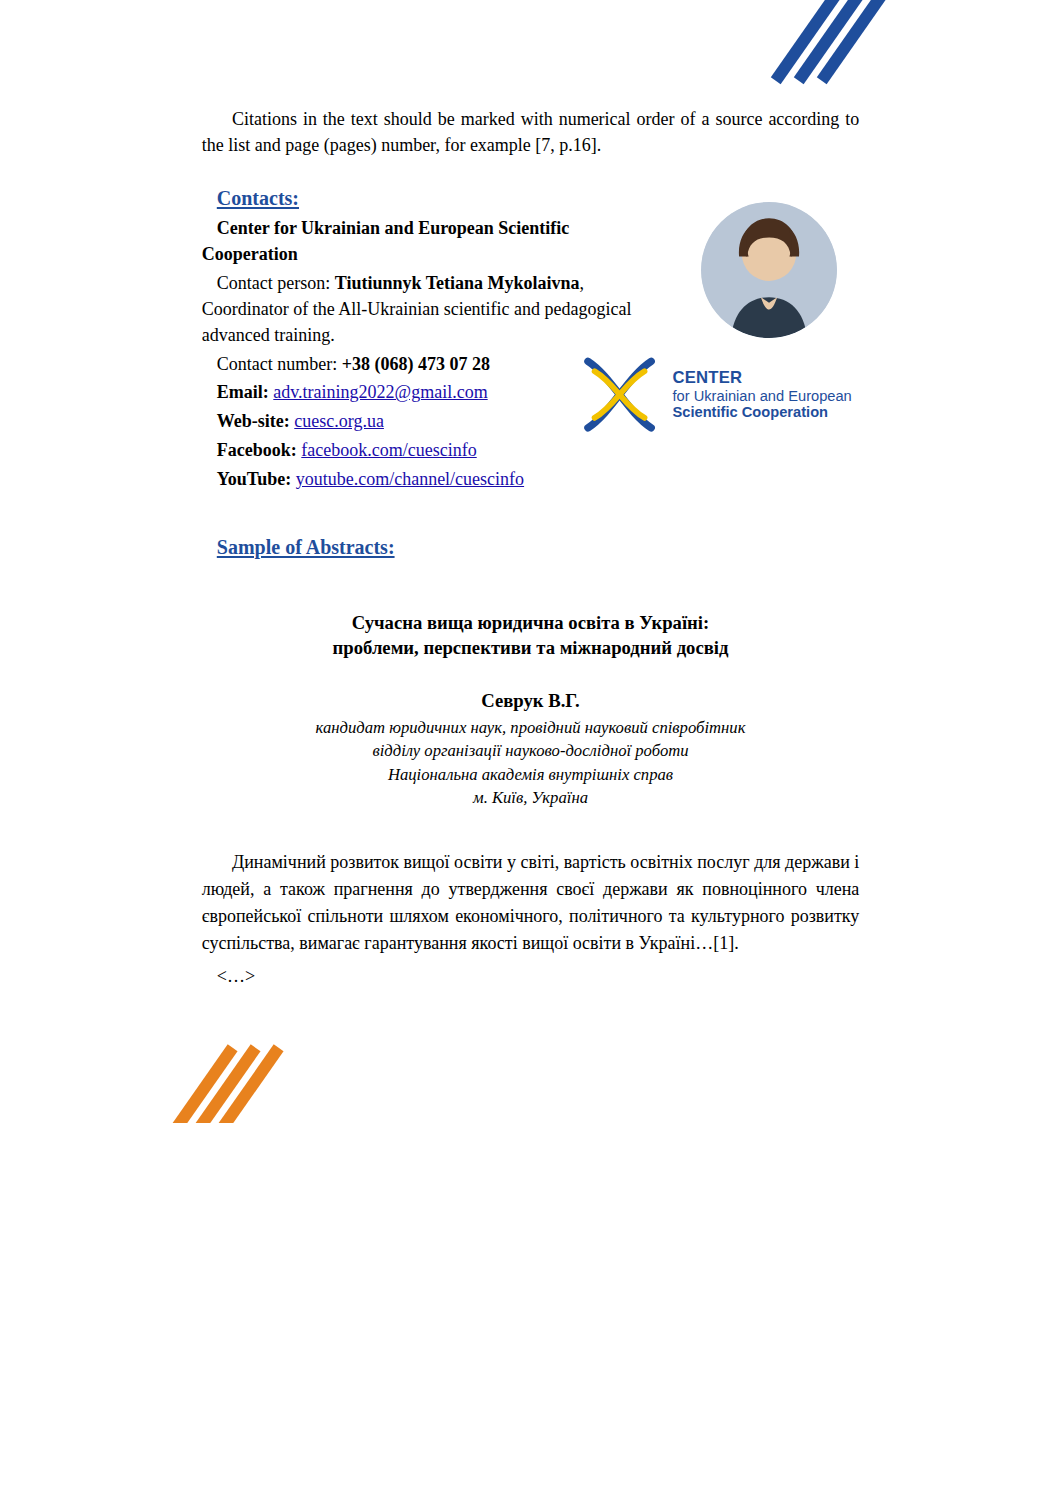Citations in the text should be marked with numerical order of a source according to the list and page (pages) number, for example [7, p.16].
Contacts:
Center for Ukrainian and European Scientific Cooperation
Contact person: Tiutiunnyk Tetiana Mykolaivna, Coordinator of the All-Ukrainian scientific and pedagogical advanced training.
Contact number: +38 (068) 473 07 28
Email: adv.training2022@gmail.com
Web-site: cuesc.org.ua
Facebook: facebook.com/cuescinfo
YouTube: youtube.com/channel/cuescinfo
CENTER
for Ukrainian and European
Scientific Cooperation
Sample of Abstracts:
Сучасна вища юридична освіта в Україні:
проблеми, перспективи та міжнародний досвід
Севрук В.Г.
кандидат юридичних наук, провідний науковий співробітник
відділу організації науково-дослідної роботи
Національна академія внутрішніх справ
м. Київ, Україна
Динамічний розвиток вищої освіти у світі, вартість освітніх послуг для держави і людей, а також прагнення до утвердження своєї держави як повноцінного члена європейської спільноти шляхом економічного, політичного та культурного розвитку суспільства, вимагає гарантування якості вищої освіти в Україні…[1].
<…>